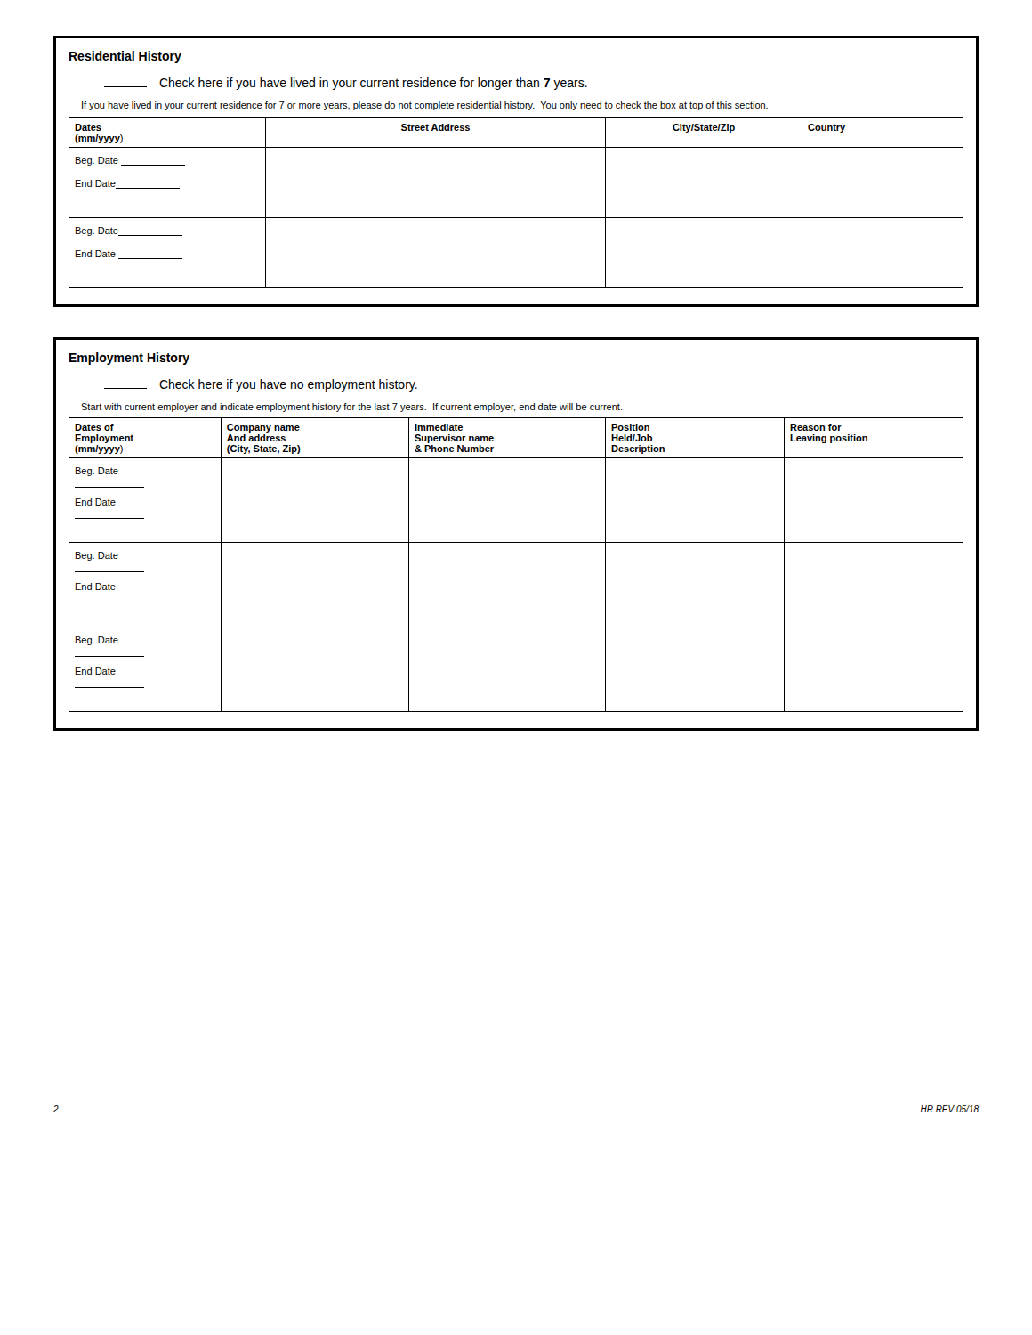Residential History
Check here if you have lived in your current residence for longer than 7 years.
If you have lived in your current residence for 7 or more years, please do not complete residential history. You only need to check the box at top of this section.
| Dates (mm/yyyy ) | Street Address | City/State/Zip | Country |
| --- | --- | --- | --- |
| Beg. Date End Date | | | |
| Beg. Date End Date | | | |
Employment History
Check here if you have no employment history.
Start with current employer and indicate employment history for the last 7 years. If current employer, end date will be current.
| Dates of Employment (mm/yyyy ) | Company name And address (City, State, Zip) | Immediate Supervisor name & Phone Number | Position Held/Job Description | Reason for Leaving position |
| --- | --- | --- | --- | --- |
| Beg. Date End Date | | | | |
| Beg. Date End Date | | | | |
| Beg. Date End Date | | | | |
2 HR REV 05/18